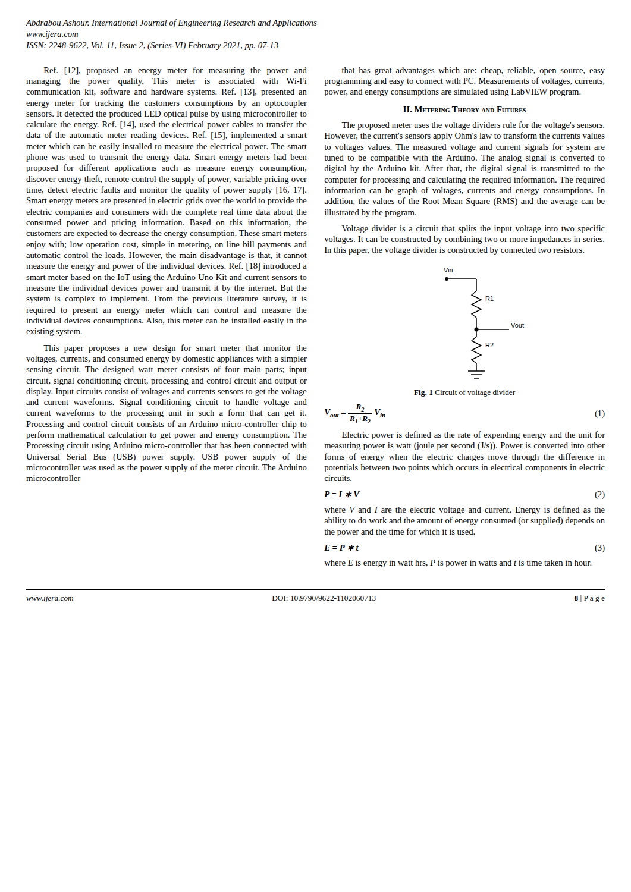Abdrabou Ashour. International Journal of Engineering Research and Applications
www.ijera.com
ISSN: 2248-9622, Vol. 11, Issue 2, (Series-VI) February 2021, pp. 07-13
Ref. [12], proposed an energy meter for measuring the power and managing the power quality. This meter is associated with Wi-Fi communication kit, software and hardware systems. Ref. [13], presented an energy meter for tracking the customers consumptions by an optocoupler sensors. It detected the produced LED optical pulse by using microcontroller to calculate the energy. Ref. [14], used the electrical power cables to transfer the data of the automatic meter reading devices. Ref. [15], implemented a smart meter which can be easily installed to measure the electrical power. The smart phone was used to transmit the energy data. Smart energy meters had been proposed for different applications such as measure energy consumption, discover energy theft, remote control the supply of power, variable pricing over time, detect electric faults and monitor the quality of power supply [16, 17]. Smart energy meters are presented in electric grids over the world to provide the electric companies and consumers with the complete real time data about the consumed power and pricing information. Based on this information, the customers are expected to decrease the energy consumption. These smart meters enjoy with; low operation cost, simple in metering, on line bill payments and automatic control the loads. However, the main disadvantage is that, it cannot measure the energy and power of the individual devices. Ref. [18] introduced a smart meter based on the IoT using the Arduino Uno Kit and current sensors to measure the individual devices power and transmit it by the internet. But the system is complex to implement. From the previous literature survey, it is required to present an energy meter which can control and measure the individual devices consumptions. Also, this meter can be installed easily in the existing system.
This paper proposes a new design for smart meter that monitor the voltages, currents, and consumed energy by domestic appliances with a simpler sensing circuit. The designed watt meter consists of four main parts; input circuit, signal conditioning circuit, processing and control circuit and output or display. Input circuits consist of voltages and currents sensors to get the voltage and current waveforms. Signal conditioning circuit to handle voltage and current waveforms to the processing unit in such a form that can get it. Processing and control circuit consists of an Arduino micro-controller chip to perform mathematical calculation to get power and energy consumption. The Processing circuit using Arduino micro-controller that has been connected with Universal Serial Bus (USB) power supply. USB power supply of the microcontroller was used as the power supply of the meter circuit. The Arduino microcontroller
that has great advantages which are: cheap, reliable, open source, easy programming and easy to connect with PC. Measurements of voltages, currents, power, and energy consumptions are simulated using LabVIEW program.
II. Metering Theory and Futures
The proposed meter uses the voltage dividers rule for the voltage's sensors. However, the current's sensors apply Ohm's law to transform the currents values to voltages values. The measured voltage and current signals for system are tuned to be compatible with the Arduino. The analog signal is converted to digital by the Arduino kit. After that, the digital signal is transmitted to the computer for processing and calculating the required information. The required information can be graph of voltages, currents and energy consumptions. In addition, the values of the Root Mean Square (RMS) and the average can be illustrated by the program.
Voltage divider is a circuit that splits the input voltage into two specific voltages. It can be constructed by combining two or more impedances in series. In this paper, the voltage divider is constructed by connected two resistors.
Vin R1 Vout R2
Fig. 1 Circuit of voltage divider
Vout = R2 R1+R2 Vin (1)
Electric power is defined as the rate of expending energy and the unit for measuring power is watt (joule per second (J/s)). Power is converted into other forms of energy when the electric charges move through the difference in potentials between two points which occurs in electrical components in electric circuits.
P = I ∗ V (2)
where V and I are the electric voltage and current. Energy is defined as the ability to do work and the amount of energy consumed (or supplied) depends on the power and the time for which it is used.
E = P ∗ t (3)
where E is energy in watt hrs, P is power in watts and t is time taken in hour.
www.ijera.com DOI: 10.9790/9622-1102060713 8 | P a g e